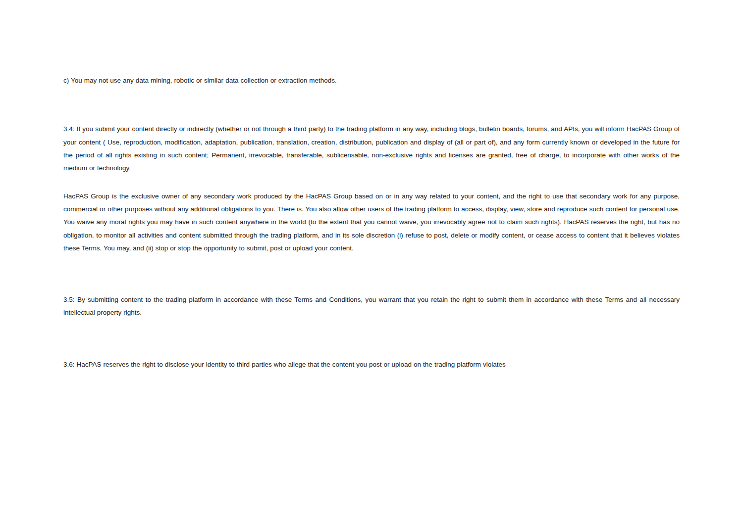c) You may not use any data mining, robotic or similar data collection or extraction methods.
3.4: If you submit your content directly or indirectly (whether or not through a third party) to the trading platform in any way, including blogs, bulletin boards, forums, and APIs, you will inform HacPAS Group of your content ( Use, reproduction, modification, adaptation, publication, translation, creation, distribution, publication and display of (all or part of), and any form currently known or developed in the future for the period of all rights existing in such content; Permanent, irrevocable, transferable, sublicensable, non-exclusive rights and licenses are granted, free of charge, to incorporate with other works of the medium or technology.
HacPAS Group is the exclusive owner of any secondary work produced by the HacPAS Group based on or in any way related to your content, and the right to use that secondary work for any purpose, commercial or other purposes without any additional obligations to you. There is. You also allow other users of the trading platform to access, display, view, store and reproduce such content for personal use. You waive any moral rights you may have in such content anywhere in the world (to the extent that you cannot waive, you irrevocably agree not to claim such rights). HacPAS reserves the right, but has no obligation, to monitor all activities and content submitted through the trading platform, and in its sole discretion (i) refuse to post, delete or modify content, or cease access to content that it believes violates these Terms. You may, and (ii) stop or stop the opportunity to submit, post or upload your content.
3.5: By submitting content to the trading platform in accordance with these Terms and Conditions, you warrant that you retain the right to submit them in accordance with these Terms and all necessary intellectual property rights.
3.6: HacPAS reserves the right to disclose your identity to third parties who allege that the content you post or upload on the trading platform violates